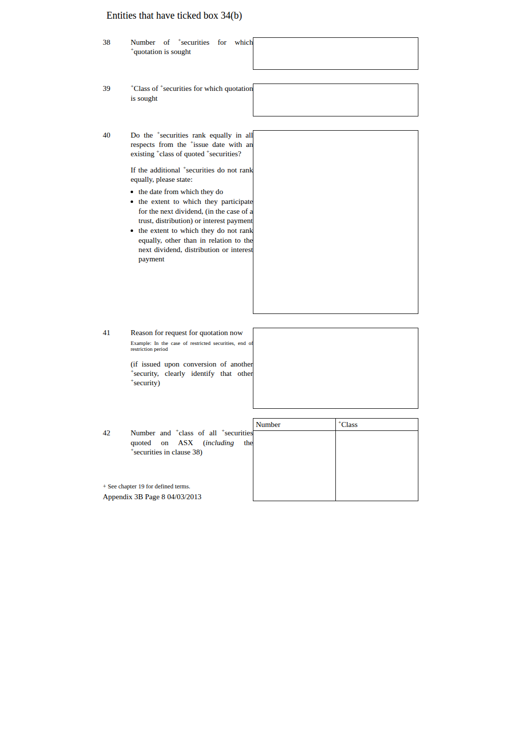Entities that have ticked box 34(b)
| 38 | Number of + securities for which + quotation is sought | |
| 39 | + Class of + securities for which quotation is sought | |
| 40 | Do the + securities rank equally in all respects from the + issue date with an existing + class of quoted + securities? If the additional + securities do not rank equally, please state: the date from which they do the extent to which they participate for the next dividend, (in the case of a trust, distribution) or interest payment the extent to which they do not rank equally, other than in relation to the next dividend, distribution or interest payment | |
| 41 | Reason for request for quotation now Example: In the case of restricted securities, end of restriction period (if issued upon conversion of another + security, clearly identify that other + security) | |
| 42 | Number and + class of all + securities quoted on ASX ( including the + securities in clause 38) | / Number / + Class / |
+ See chapter 19 for defined terms.
Appendix 3B Page 8 04/03/2013